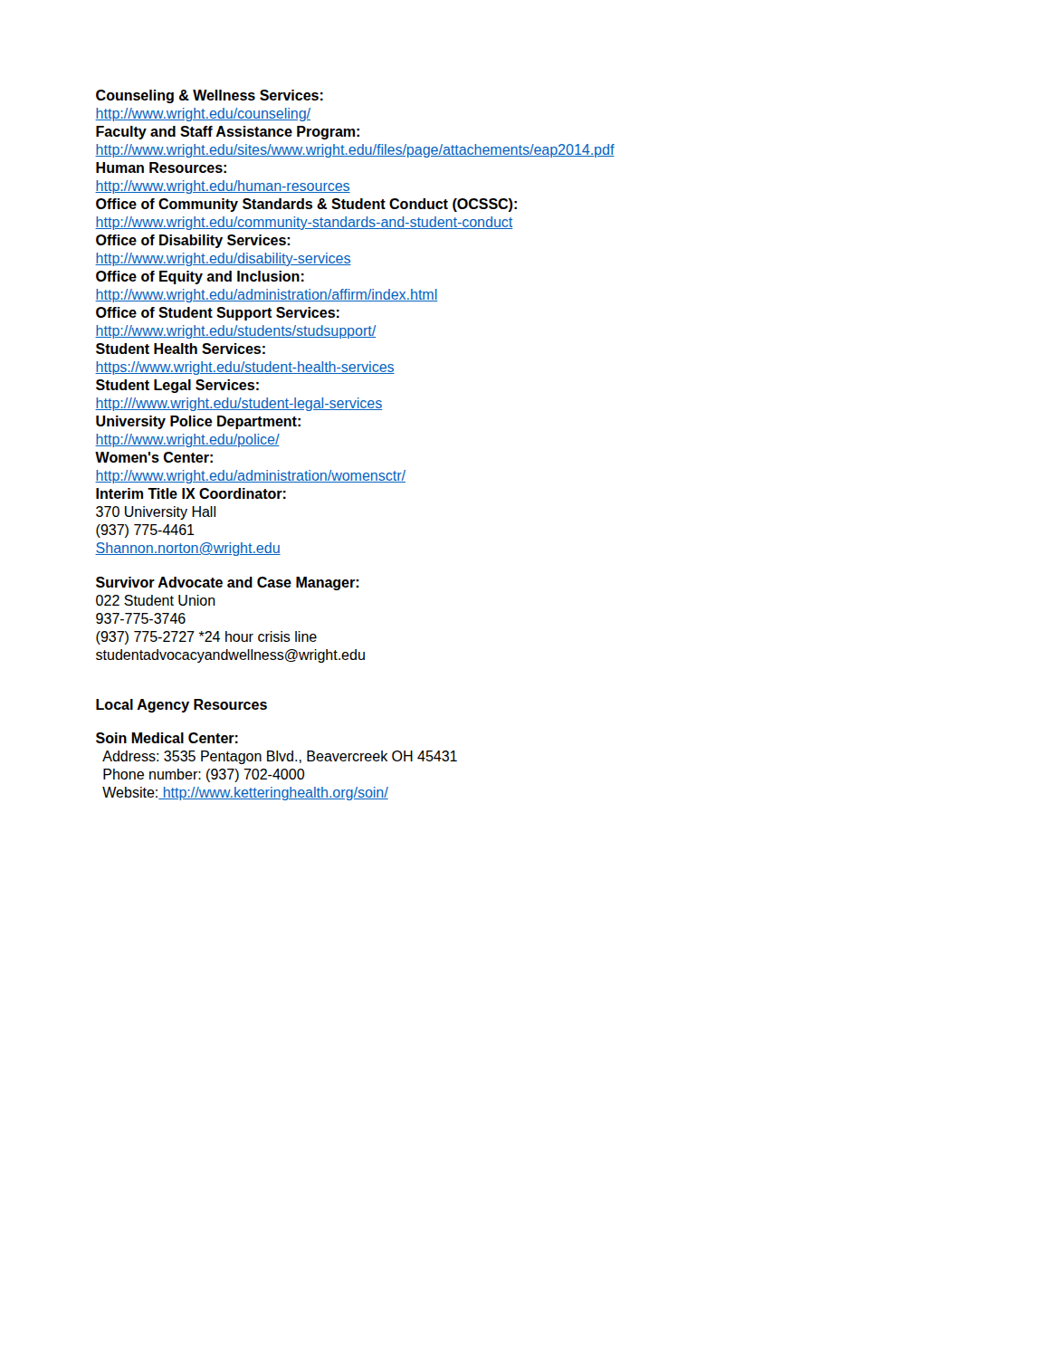Counseling & Wellness Services:
http://www.wright.edu/counseling/
Faculty and Staff Assistance Program:
http://www.wright.edu/sites/www.wright.edu/files/page/attachements/eap2014.pdf
Human Resources:
http://www.wright.edu/human-resources
Office of Community Standards & Student Conduct (OCSSC):
http://www.wright.edu/community-standards-and-student-conduct
Office of Disability Services:
http://www.wright.edu/disability-services
Office of Equity and Inclusion:
http://www.wright.edu/administration/affirm/index.html
Office of Student Support Services:
http://www.wright.edu/students/studsupport/
Student Health Services:
https://www.wright.edu/student-health-services
Student Legal Services:
http:///www.wright.edu/student-legal-services
University Police Department:
http://www.wright.edu/police/
Women's Center:
http://www.wright.edu/administration/womensctr/
Interim Title IX Coordinator:
370 University Hall
(937) 775-4461
Shannon.norton@wright.edu
Survivor Advocate and Case Manager:
022 Student Union
937-775-3746
(937) 775-2727 *24 hour crisis line
studentadvocacyandwellness@wright.edu
Local Agency Resources
Soin Medical Center:
Address: 3535 Pentagon Blvd., Beavercreek OH 45431
Phone number: (937) 702-4000
Website: http://www.ketteringhealth.org/soin/